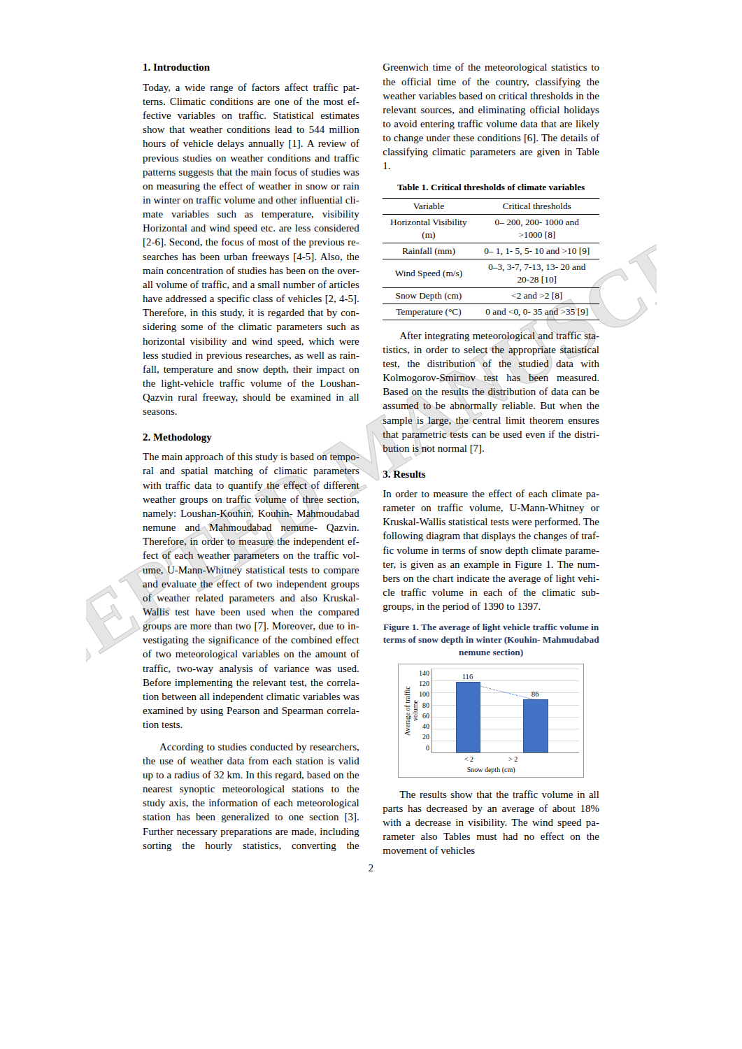ACCEPTED MANUSCRIPT
1. Introduction
Today, a wide range of factors affect traffic patterns. Climatic conditions are one of the most effective variables on traffic. Statistical estimates show that weather conditions lead to 544 million hours of vehicle delays annually [1]. A review of previous studies on weather conditions and traffic patterns suggests that the main focus of studies was on measuring the effect of weather in snow or rain in winter on traffic volume and other influential climate variables such as temperature, visibility Horizontal and wind speed etc. are less considered [2-6]. Second, the focus of most of the previous researches has been urban freeways [4-5]. Also, the main concentration of studies has been on the overall volume of traffic, and a small number of articles have addressed a specific class of vehicles [2, 4-5]. Therefore, in this study, it is regarded that by considering some of the climatic parameters such as horizontal visibility and wind speed, which were less studied in previous researches, as well as rainfall, temperature and snow depth, their impact on the light-vehicle traffic volume of the Loushan-Qazvin rural freeway, should be examined in all seasons.
2. Methodology
The main approach of this study is based on temporal and spatial matching of climatic parameters with traffic data to quantify the effect of different weather groups on traffic volume of three section, namely: Loushan-Kouhin, Kouhin- Mahmoudabad nemune and Mahmoudabad nemune- Qazvin. Therefore, in order to measure the independent effect of each weather parameters on the traffic volume, U-Mann-Whitney statistical tests to compare and evaluate the effect of two independent groups of weather related parameters and also Kruskal-Wallis test have been used when the compared groups are more than two [7]. Moreover, due to investigating the significance of the combined effect of two meteorological variables on the amount of traffic, two-way analysis of variance was used. Before implementing the relevant test, the correlation between all independent climatic variables was examined by using Pearson and Spearman correlation tests.
According to studies conducted by researchers, the use of weather data from each station is valid up to a radius of 32 km. In this regard, based on the nearest synoptic meteorological stations to the study axis, the information of each meteorological station has been generalized to one section [3]. Further necessary preparations are made, including sorting the hourly statistics, converting the Greenwich time of the meteorological statistics to the official time of the country, classifying the weather variables based on critical thresholds in the relevant sources, and eliminating official holidays to avoid entering traffic volume data that are likely to change under these conditions [6]. The details of classifying climatic parameters are given in Table 1.
Table 1. Critical thresholds of climate variables
| Variable | Critical thresholds |
| --- | --- |
| Horizontal Visibility (m) | 0– 200, 200- 1000 and >1000 [8] |
| Rainfall (mm) | 0– 1, 1- 5, 5- 10 and >10 [9] |
| Wind Speed (m/s) | 0–3, 3-7, 7-13, 13- 20 and 20-28 [10] |
| Snow Depth (cm) | <2 and >2 [8] |
| Temperature (°C) | 0 and <0, 0- 35 and >35 [9] |
After integrating meteorological and traffic statistics, in order to select the appropriate statistical test, the distribution of the studied data with Kolmogorov-Smirnov test has been measured. Based on the results the distribution of data can be assumed to be abnormally reliable. But when the sample is large, the central limit theorem ensures that parametric tests can be used even if the distribution is not normal [7].
3. Results
In order to measure the effect of each climate parameter on traffic volume, U-Mann-Whitney or Kruskal-Wallis statistical tests were performed. The following diagram that displays the changes of traffic volume in terms of snow depth climate parameter, is given as an example in Figure 1. The numbers on the chart indicate the average of light vehicle traffic volume in each of the climatic subgroups, in the period of 1390 to 1397.
Figure 1. The average of light vehicle traffic volume in terms of snow depth in winter (Kouhin- Mahmudabad nemune section)
Average of traffic
volume
140
120
100
80
60
40
20
0
116
86
< 2 > 2
Snow depth (cm)
The results show that the traffic volume in all parts has decreased by an average of about 18% with a decrease in visibility. The wind speed parameter also Tables must had no effect on the movement of vehicles
2